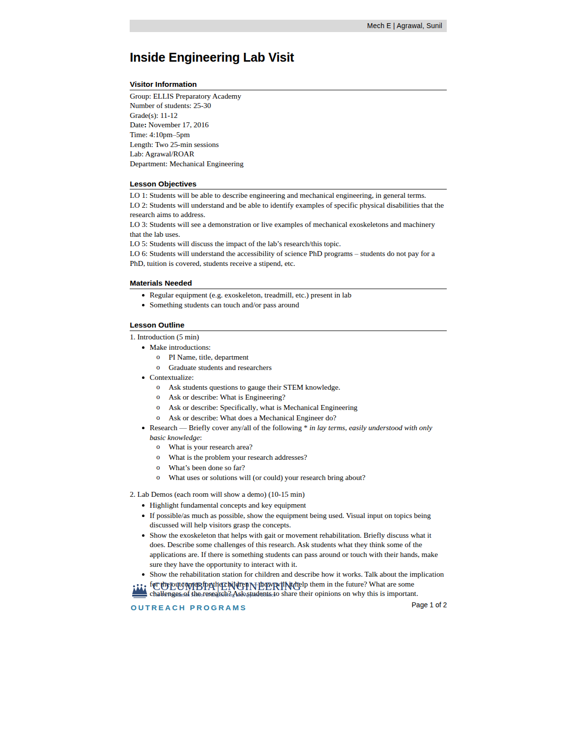Mech E | Agrawal, Sunil
Inside Engineering Lab Visit
Visitor Information
Group: ELLIS Preparatory Academy
Number of students: 25-30
Grade(s): 11-12
Date: November 17, 2016
Time: 4:10pm–5pm
Length: Two 25-min sessions
Lab: Agrawal/ROAR
Department: Mechanical Engineering
Lesson Objectives
LO 1: Students will be able to describe engineering and mechanical engineering, in general terms.
LO 2: Students will understand and be able to identify examples of specific physical disabilities that the research aims to address.
LO 3: Students will see a demonstration or live examples of mechanical exoskeletons and machinery that the lab uses.
LO 5: Students will discuss the impact of the lab’s research/this topic.
LO 6: Students will understand the accessibility of science PhD programs – students do not pay for a PhD, tuition is covered, students receive a stipend, etc.
Materials Needed
Regular equipment (e.g. exoskeleton, treadmill, etc.) present in lab
Something students can touch and/or pass around
Lesson Outline
1. Introduction (5 min)
Make introductions:
PI Name, title, department
Graduate students and researchers
Contextualize:
Ask students questions to gauge their STEM knowledge.
Ask or describe: What is Engineering?
Ask or describe: Specifically, what is Mechanical Engineering
Ask or describe: What does a Mechanical Engineer do?
Research — Briefly cover any/all of the following * in lay terms, easily understood with only basic knowledge:
What is your research area?
What is the problem your research addresses?
What’s been done so far?
What uses or solutions will (or could) your research bring about?
2. Lab Demos (each room will show a demo) (10-15 min)
Highlight fundamental concepts and key equipment
If possible/as much as possible, show the equipment being used. Visual input on topics being discussed will help visitors grasp the concepts.
Show the exoskeleton that helps with gait or movement rehabilitation. Briefly discuss what it does. Describe some challenges of this research. Ask students what they think some of the applications are. If there is something students can pass around or touch with their hands, make sure they have the opportunity to interact with it.
Show the rehabilitation station for children and describe how it works. Talk about the implication for the outcomes for the children — how will it help them in the future? What are some challenges of the research? Ask students to share their opinions on why this is important.
COLUMBIA|ENGINEERING
The Fu Foundation School of Engineering and Applied Science
OUTREACH PROGRAMS
Page 1 of 2